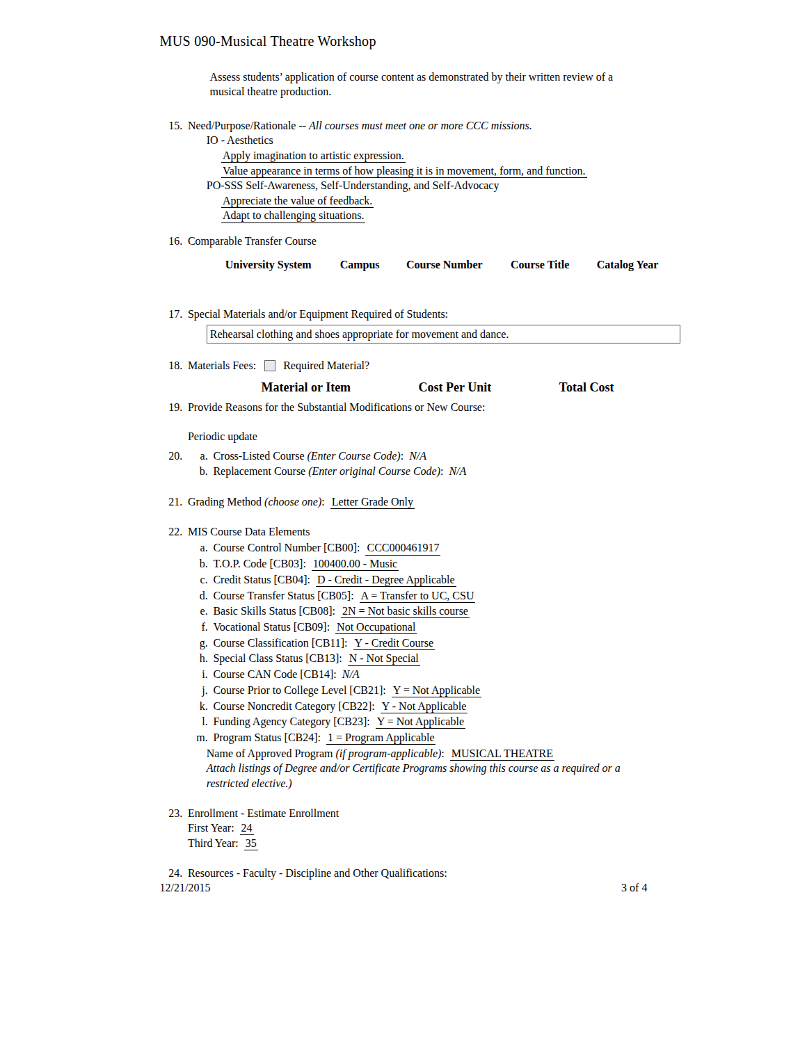MUS 090-Musical Theatre Workshop
Assess students’ application of course content as demonstrated by their written review of a musical theatre production.
15. Need/Purpose/Rationale -- All courses must meet one or more CCC missions.
IO - Aesthetics
Apply imagination to artistic expression.
Value appearance in terms of how pleasing it is in movement, form, and function.
PO-SSS Self-Awareness, Self-Understanding, and Self-Advocacy
Appreciate the value of feedback.
Adapt to challenging situations.
16. Comparable Transfer Course
| University System | Campus | Course Number | Course Title | Catalog Year |
| --- | --- | --- | --- | --- |
17. Special Materials and/or Equipment Required of Students:
Rehearsal clothing and shoes appropriate for movement and dance.
18.
Materials Fees: Required Material?
Material or Item Cost Per Unit Total Cost
19. Provide Reasons for the Substantial Modifications or New Course:
Periodic update
20.
a. Cross-Listed Course (Enter Course Code): N/A
b. Replacement Course (Enter original Course Code): N/A
21. Grading Method (choose one): Letter Grade Only
22. MIS Course Data Elements
a. Course Control Number [CB00]: CCC000461917
b. T.O.P. Code [CB03]: 100400.00 - Music
c. Credit Status [CB04]: D - Credit - Degree Applicable
d. Course Transfer Status [CB05]: A = Transfer to UC, CSU
e. Basic Skills Status [CB08]: 2N = Not basic skills course
f. Vocational Status [CB09]: Not Occupational
g. Course Classification [CB11]: Y - Credit Course
h. Special Class Status [CB13]: N - Not Special
i. Course CAN Code [CB14]: N/A
j. Course Prior to College Level [CB21]: Y = Not Applicable
k. Course Noncredit Category [CB22]: Y - Not Applicable
l. Funding Agency Category [CB23]: Y = Not Applicable
m. Program Status [CB24]: 1 = Program Applicable
Name of Approved Program (if program-applicable): MUSICAL THEATRE
Attach listings of Degree and/or Certificate Programs showing this course as a required or a restricted elective.)
23. Enrollment - Estimate Enrollment
First Year: 24
Third Year: 35
24. Resources - Faculty - Discipline and Other Qualifications:
12/21/2015 3 of 4